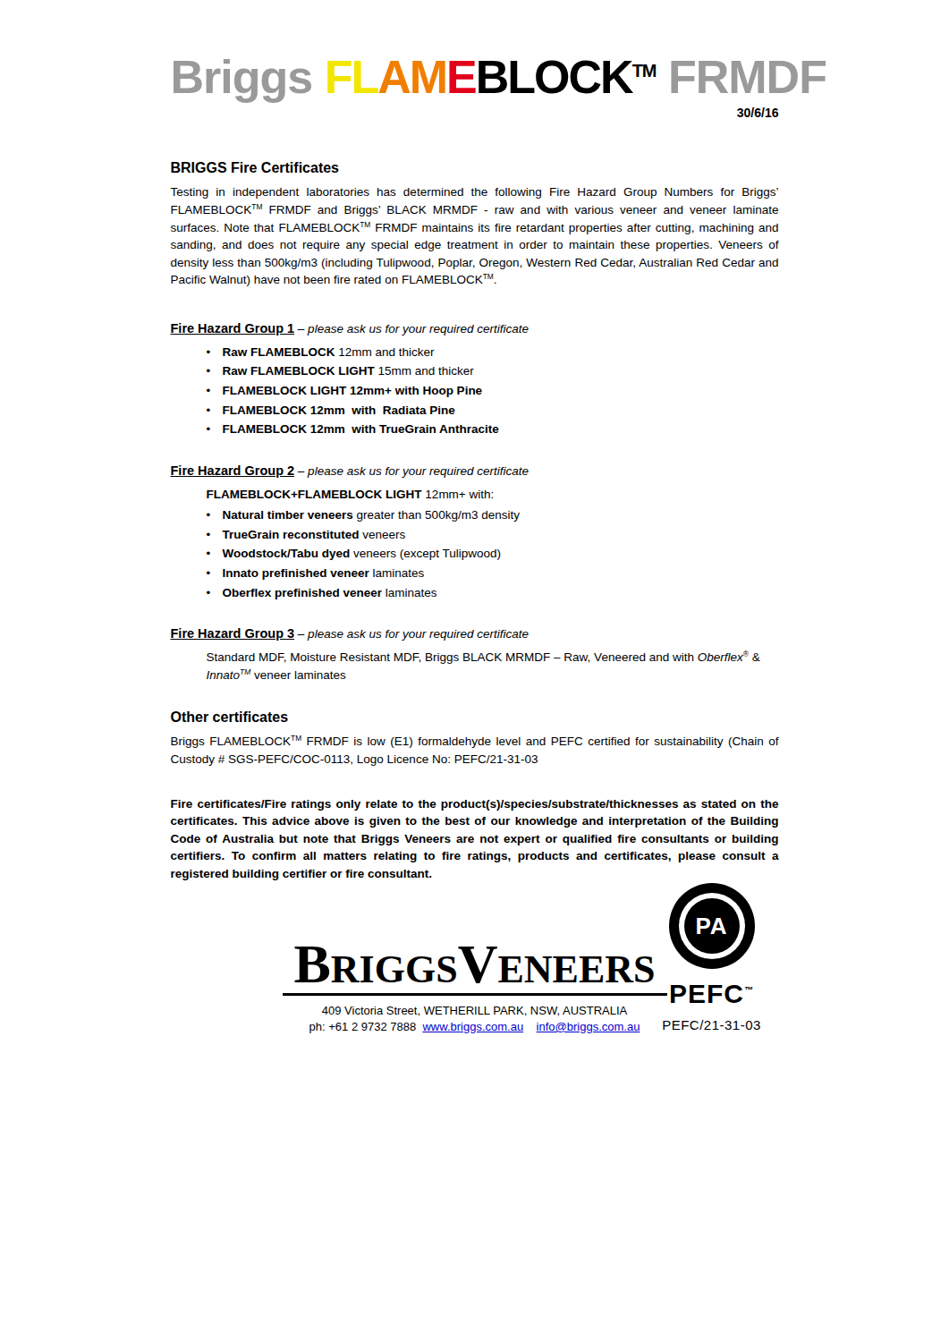Briggs FLAMEBLOCK TM FRMDF
30/6/16
BRIGGS Fire Certificates
Testing in independent laboratories has determined the following Fire Hazard Group Numbers for Briggs’ FLAMEBLOCKTM FRMDF and Briggs’ BLACK MRMDF - raw and with various veneer and veneer laminate surfaces. Note that FLAMEBLOCKTM FRMDF maintains its fire retardant properties after cutting, machining and sanding, and does not require any special edge treatment in order to maintain these properties. Veneers of density less than 500kg/m3 (including Tulipwood, Poplar, Oregon, Western Red Cedar, Australian Red Cedar and Pacific Walnut) have not been fire rated on FLAMEBLOCKTM.
Fire Hazard Group 1 – please ask us for your required certificate
Raw FLAMEBLOCK 12mm and thicker
Raw FLAMEBLOCK LIGHT 15mm and thicker
FLAMEBLOCK LIGHT 12mm+ with Hoop Pine
FLAMEBLOCK 12mm with Radiata Pine
FLAMEBLOCK 12mm with TrueGrain Anthracite
Fire Hazard Group 2 – please ask us for your required certificate
FLAMEBLOCK+FLAMEBLOCK LIGHT 12mm+ with:
Natural timber veneers greater than 500kg/m3 density
TrueGrain reconstituted veneers
Woodstock/Tabu dyed veneers (except Tulipwood)
Innato prefinished veneer laminates
Oberflex prefinished veneer laminates
Fire Hazard Group 3 – please ask us for your required certificate
Standard MDF, Moisture Resistant MDF, Briggs BLACK MRMDF – Raw, Veneered and with Oberflex® & InnatoTM veneer laminates
Other certificates
Briggs FLAMEBLOCKTM FRMDF is low (E1) formaldehyde level and PEFC certified for sustainability (Chain of Custody # SGS-PEFC/COC-0113, Logo Licence No: PEFC/21-31-03
Fire certificates/Fire ratings only relate to the product(s)/species/substrate/thicknesses as stated on the certificates. This advice above is given to the best of our knowledge and interpretation of the Building Code of Australia but note that Briggs Veneers are not expert or qualified fire consultants or building certifiers. To confirm all matters relating to fire ratings, products and certificates, please consult a registered building certifier or fire consultant.
BRIGGSVENEERS
409 Victoria Street, WETHERILL PARK, NSW, AUSTRALIA
ph: +61 2 9732 7888 www.briggs.com.au info@briggs.com.au
PA
PEFC™
PEFC/21-31-03